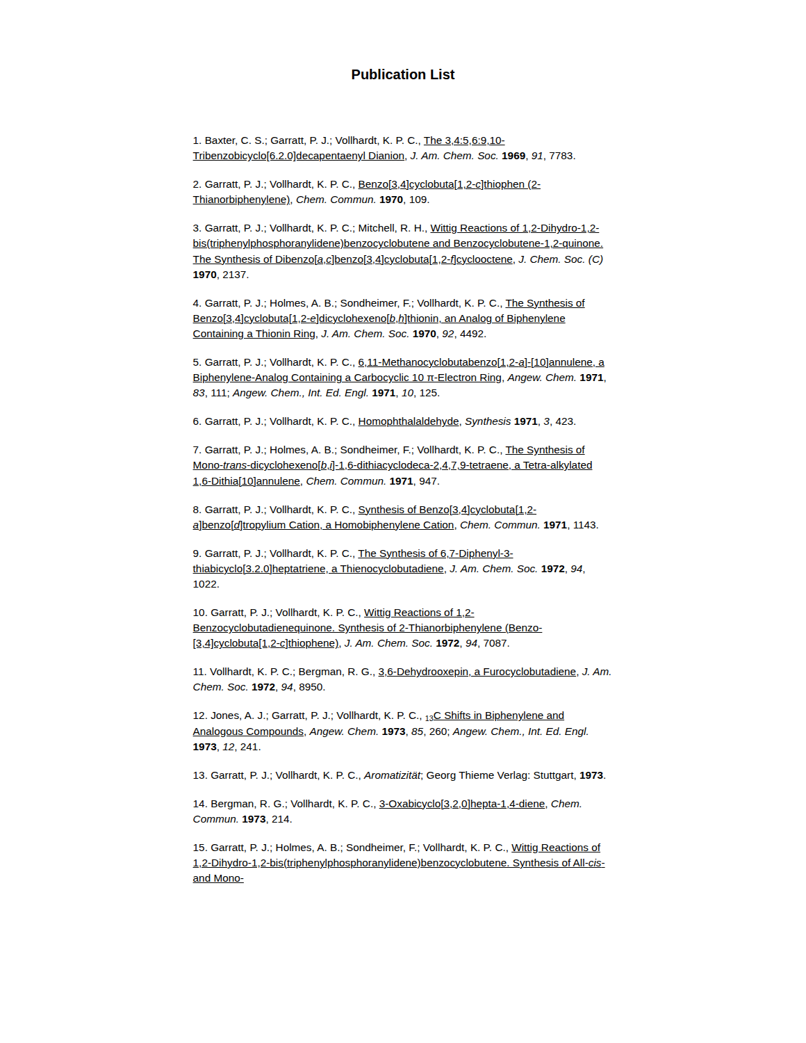Publication List
1. Baxter, C. S.; Garratt, P. J.; Vollhardt, K. P. C., The 3,4:5,6:9,10-Tribenzobicyclo[6.2.0]decapentaenyl Dianion, J. Am. Chem. Soc. 1969, 91, 7783.
2. Garratt, P. J.; Vollhardt, K. P. C., Benzo[3,4]cyclobuta[1,2-c]thiophen (2-Thianorbiphenylene), Chem. Commun. 1970, 109.
3. Garratt, P. J.; Vollhardt, K. P. C.; Mitchell, R. H., Wittig Reactions of 1,2-Dihydro-1,2-bis(triphenylphosphoranylidene)benzocyclobutene and Benzocyclobutene-1,2-quinone. The Synthesis of Dibenzo[a,c]benzo[3,4]cyclobuta[1,2-f]cyclooctene, J. Chem. Soc. (C) 1970, 2137.
4. Garratt, P. J.; Holmes, A. B.; Sondheimer, F.; Vollhardt, K. P. C., The Synthesis of Benzo[3,4]cyclobuta[1,2-e]dicyclohexeno[b,h]thionin, an Analog of Biphenylene Containing a Thionin Ring, J. Am. Chem. Soc. 1970, 92, 4492.
5. Garratt, P. J.; Vollhardt, K. P. C., 6,11-Methanocyclobutabenzo[1,2-a]-[10]annulene, a Biphenylene-Analog Containing a Carbocyclic 10 π-Electron Ring, Angew. Chem. 1971, 83, 111; Angew. Chem., Int. Ed. Engl. 1971, 10, 125.
6. Garratt, P. J.; Vollhardt, K. P. C., Homophthalaldehyde, Synthesis 1971, 3, 423.
7. Garratt, P. J.; Holmes, A. B.; Sondheimer, F.; Vollhardt, K. P. C., The Synthesis of Mono-trans-dicyclohexeno[b,i]-1,6-dithiacyclodeca-2,4,7,9-tetraene, a Tetra-alkylated 1,6-Dithia[10]annulene, Chem. Commun. 1971, 947.
8. Garratt, P. J.; Vollhardt, K. P. C., Synthesis of Benzo[3,4]cyclobuta[1,2-a]benzo[d]tropylium Cation, a Homobiphenylene Cation, Chem. Commun. 1971, 1143.
9. Garratt, P. J.; Vollhardt, K. P. C., The Synthesis of 6,7-Diphenyl-3-thiabicyclo[3.2.0]heptatriene, a Thienocyclobutadiene, J. Am. Chem. Soc. 1972, 94, 1022.
10. Garratt, P. J.; Vollhardt, K. P. C., Wittig Reactions of 1,2-Benzocyclobutadienequinone. Synthesis of 2-Thianorbiphenylene (Benzo-[3,4]cyclobuta[1,2-c]thiophene), J. Am. Chem. Soc. 1972, 94, 7087.
11. Vollhardt, K. P. C.; Bergman, R. G., 3,6-Dehydrooxepin, a Furocyclobutadiene, J. Am. Chem. Soc. 1972, 94, 8950.
12. Jones, A. J.; Garratt, P. J.; Vollhardt, K. P. C., 13C Shifts in Biphenylene and Analogous Compounds, Angew. Chem. 1973, 85, 260; Angew. Chem., Int. Ed. Engl. 1973, 12, 241.
13. Garratt, P. J.; Vollhardt, K. P. C., Aromatizität; Georg Thieme Verlag: Stuttgart, 1973.
14. Bergman, R. G.; Vollhardt, K. P. C., 3-Oxabicyclo[3,2,0]hepta-1,4-diene, Chem. Commun. 1973, 214.
15. Garratt, P. J.; Holmes, A. B.; Sondheimer, F.; Vollhardt, K. P. C., Wittig Reactions of 1,2-Dihydro-1,2-bis(triphenylphosphoranylidene)benzocyclobutene. Synthesis of All-cis- and Mono-